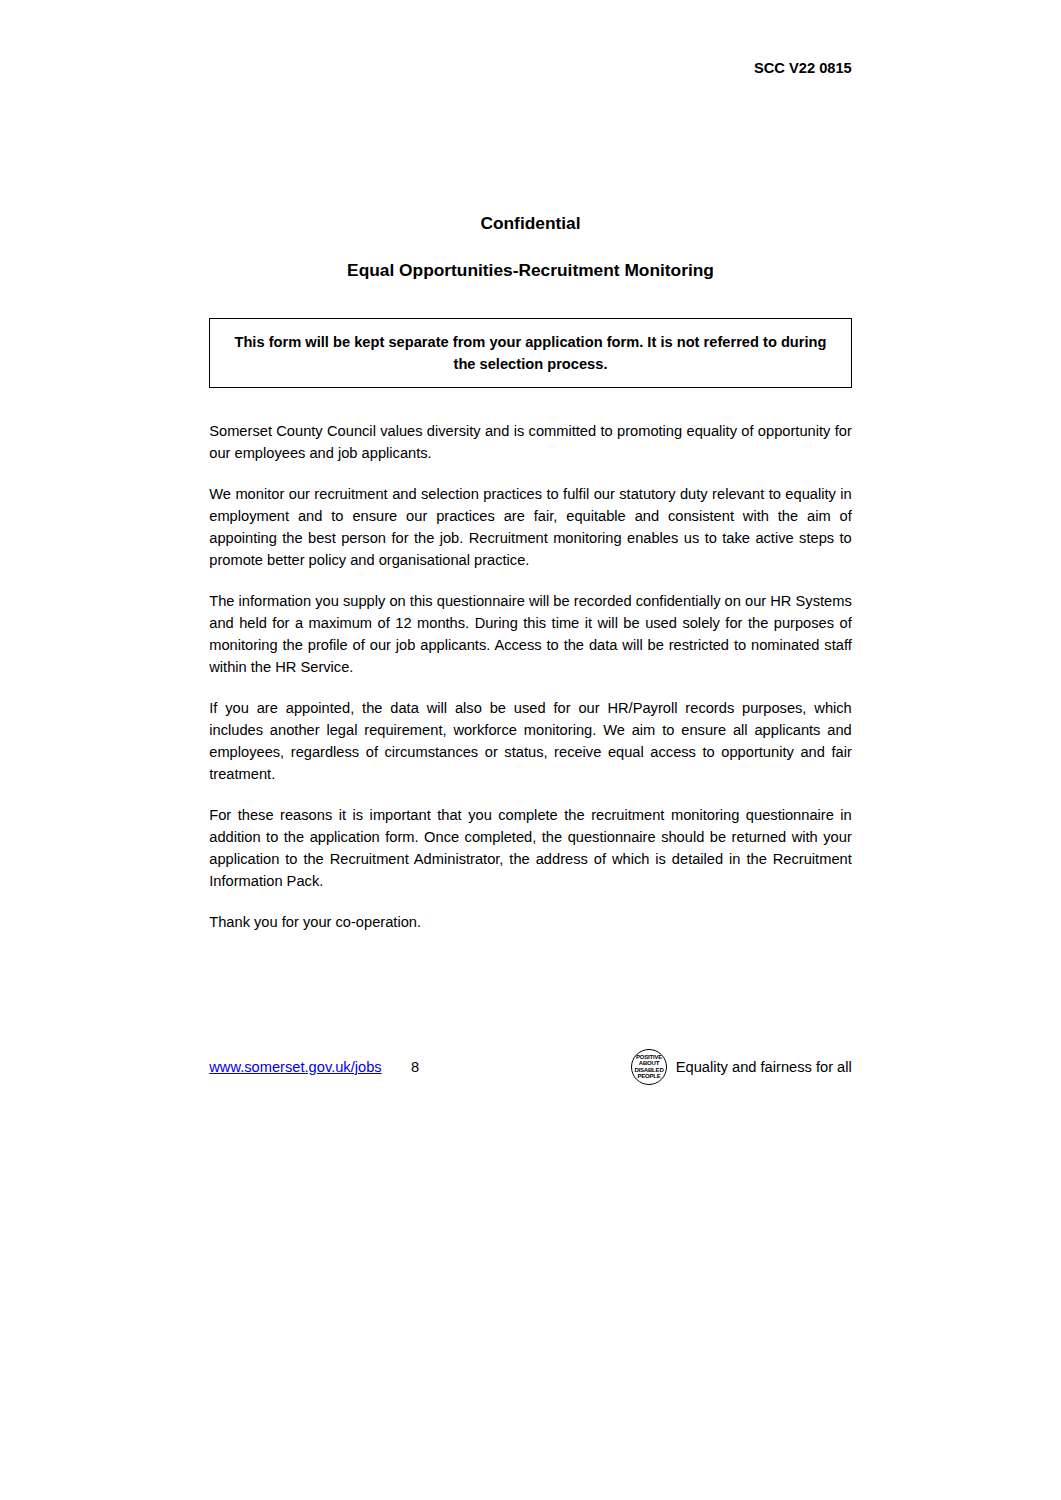SCC V22 0815
Confidential
Equal Opportunities-Recruitment Monitoring
This form will be kept separate from your application form. It is not referred to during the selection process.
Somerset County Council values diversity and is committed to promoting equality of opportunity for our employees and job applicants.
We monitor our recruitment and selection practices to fulfil our statutory duty relevant to equality in employment and to ensure our practices are fair, equitable and consistent with the aim of appointing the best person for the job. Recruitment monitoring enables us to take active steps to promote better policy and organisational practice.
The information you supply on this questionnaire will be recorded confidentially on our HR Systems and held for a maximum of 12 months. During this time it will be used solely for the purposes of monitoring the profile of our job applicants. Access to the data will be restricted to nominated staff within the HR Service.
If you are appointed, the data will also be used for our HR/Payroll records purposes, which includes another legal requirement, workforce monitoring. We aim to ensure all applicants and employees, regardless of circumstances or status, receive equal access to opportunity and fair treatment.
For these reasons it is important that you complete the recruitment monitoring questionnaire in addition to the application form. Once completed, the questionnaire should be returned with your application to the Recruitment Administrator, the address of which is detailed in the Recruitment Information Pack.
Thank you for your co-operation.
www.somerset.gov.uk/jobs 8
POSITIVE ABOUT DISABLED PEOPLE Equality and fairness for all